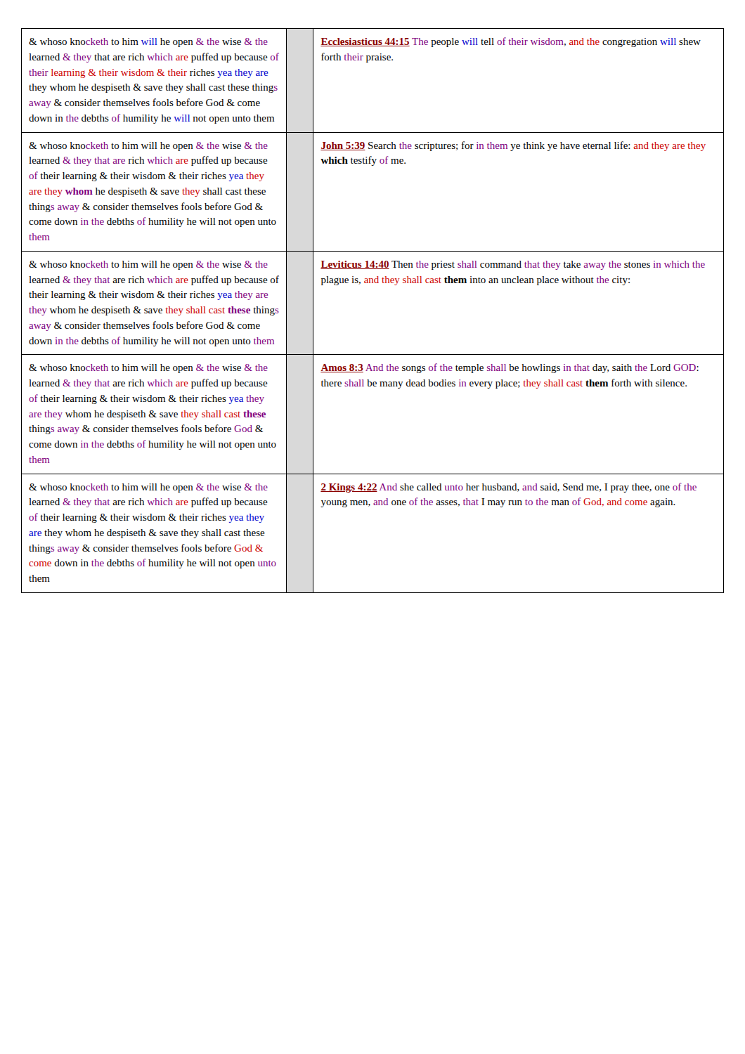| & whoso kno cketh to him will he open & the wise & the learned & they that are rich which are puffed up because of their learning & their wisdom & their riches yea they are they whom he despiseth & save they shall cast these thing s away & consider themselves fools before God & come down in the debths of humility he will not open unto them | | Ecclesiasticus 44:15 The people will tell of their wisdom , and the congregation will shew forth their praise. |
| & whoso kno cketh to him will he open & the wise & the learned & they that are rich which are puffed up because of their learning & their wisdom & their riches yea they are they whom he despiseth & save they shall cast these thing s away & consider themselves fools before God & come down in the debths of humility he will not open unto them | | John 5:39 Search the scriptures; for in them ye think ye have eternal life: and they are they which testify of me. |
| & whoso kno cketh to him will he open & the wise & the learned & they that are rich which are puffed up because of their learning & their wisdom & their riches yea they are they whom he despiseth & save they shall cast these thing s away & consider themselves fools before God & come down in the debths of humility he will not open unto them | | Leviticus 14:40 Then the priest shall command that they take away the stones in which the plague is, and they shall cast them into an unclean place without the city: |
| & whoso kno cketh to him will he open & the wise & the learned & they that are rich which are puffed up because of their learning & their wisdom & their riches yea they are they whom he despiseth & save they shall cast these thing s away & consider themselves fools before God & come down in the debths of humility he will not open unto them | | Amos 8:3 And the songs of the temple shall be howlings in that day, saith the Lord GOD : there shall be many dead bodies in every place; they shall cast them forth with silence. |
| & whoso kno cketh to him will he open & the wise & the learned & they that are rich which are puffed up because of their learning & their wisdom & their riches yea they are they whom he despiseth & save they shall cast these thing s away & consider themselves fools before God & come down in the debths of humility he will not open unto them | | 2 Kings 4:22 And she called unto her husband, and said, Send me, I pray thee, one of the young men, and one of the asses, that I may run to the man of God, and come again. |